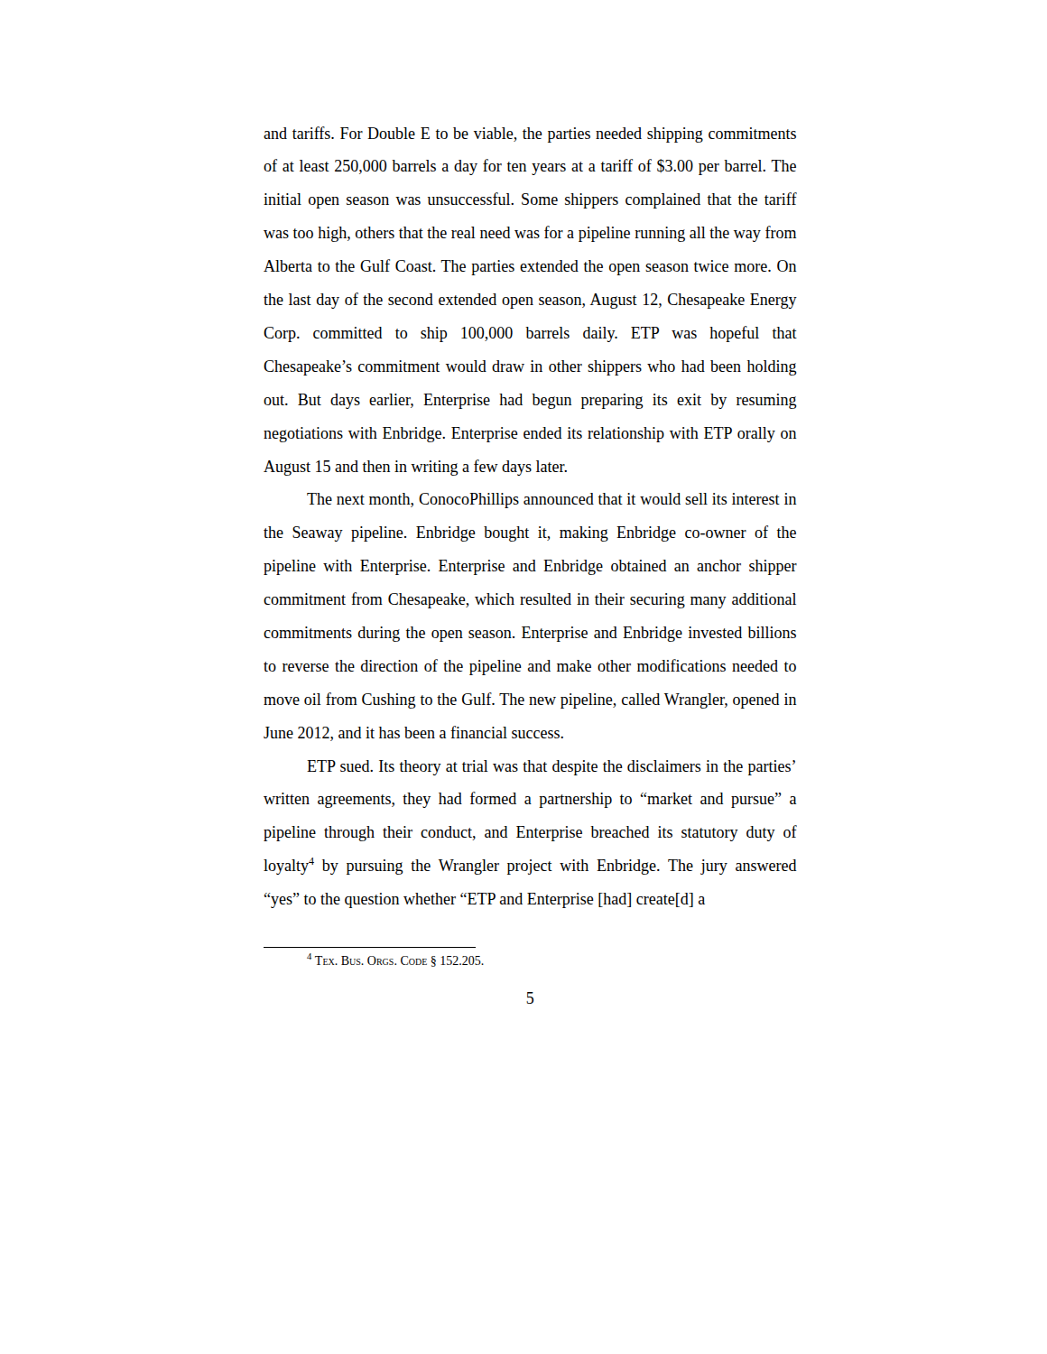and tariffs. For Double E to be viable, the parties needed shipping commitments of at least 250,000 barrels a day for ten years at a tariff of $3.00 per barrel. The initial open season was unsuccessful. Some shippers complained that the tariff was too high, others that the real need was for a pipeline running all the way from Alberta to the Gulf Coast. The parties extended the open season twice more. On the last day of the second extended open season, August 12, Chesapeake Energy Corp. committed to ship 100,000 barrels daily. ETP was hopeful that Chesapeake’s commitment would draw in other shippers who had been holding out. But days earlier, Enterprise had begun preparing its exit by resuming negotiations with Enbridge. Enterprise ended its relationship with ETP orally on August 15 and then in writing a few days later.
The next month, ConocoPhillips announced that it would sell its interest in the Seaway pipeline. Enbridge bought it, making Enbridge co-owner of the pipeline with Enterprise. Enterprise and Enbridge obtained an anchor shipper commitment from Chesapeake, which resulted in their securing many additional commitments during the open season. Enterprise and Enbridge invested billions to reverse the direction of the pipeline and make other modifications needed to move oil from Cushing to the Gulf. The new pipeline, called Wrangler, opened in June 2012, and it has been a financial success.
ETP sued. Its theory at trial was that despite the disclaimers in the parties’ written agreements, they had formed a partnership to “market and pursue” a pipeline through their conduct, and Enterprise breached its statutory duty of loyalty4 by pursuing the Wrangler project with Enbridge. The jury answered “yes” to the question whether “ETP and Enterprise [had] create[d] a
4 Tex. Bus. Orgs. Code § 152.205.
5